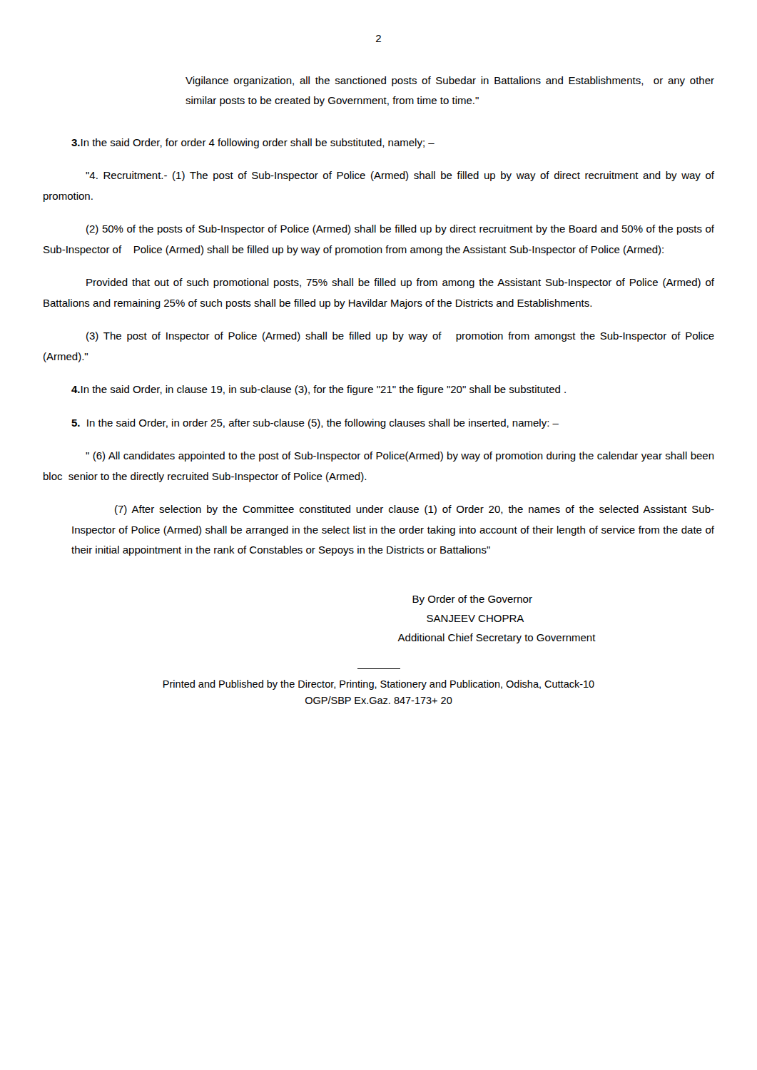2
Vigilance organization, all the sanctioned posts of Subedar in Battalions and Establishments, or any other similar posts to be created by Government, from time to time."
3. In the said Order, for order 4 following order shall be substituted, namely; –
"4. Recruitment.- (1) The post of Sub-Inspector of Police (Armed) shall be filled up by way of direct recruitment and by way of promotion.
(2) 50% of the posts of Sub-Inspector of Police (Armed) shall be filled up by direct recruitment by the Board and 50% of the posts of Sub-Inspector of Police (Armed) shall be filled up by way of promotion from among the Assistant Sub-Inspector of Police (Armed):
Provided that out of such promotional posts, 75% shall be filled up from among the Assistant Sub-Inspector of Police (Armed) of Battalions and remaining 25% of such posts shall be filled up by Havildar Majors of the Districts and Establishments.
(3) The post of Inspector of Police (Armed) shall be filled up by way of promotion from amongst the Sub-Inspector of Police (Armed)."
4. In the said Order, in clause 19, in sub-clause (3), for the figure "21" the figure "20" shall be substituted .
5. In the said Order, in order 25, after sub-clause (5), the following clauses shall be inserted, namely: –
" (6) All candidates appointed to the post of Sub-Inspector of Police(Armed) by way of promotion during the calendar year shall been bloc senior to the directly recruited Sub-Inspector of Police (Armed).
(7) After selection by the Committee constituted under clause (1) of Order 20, the names of the selected Assistant Sub-Inspector of Police (Armed) shall be arranged in the select list in the order taking into account of their length of service from the date of their initial appointment in the rank of Constables or Sepoys in the Districts or Battalions"
By Order of the Governor
SANJEEV CHOPRA
Additional Chief Secretary to Government
Printed and Published by the Director, Printing, Stationery and Publication, Odisha, Cuttack-10
OGP/SBP Ex.Gaz. 847-173+ 20